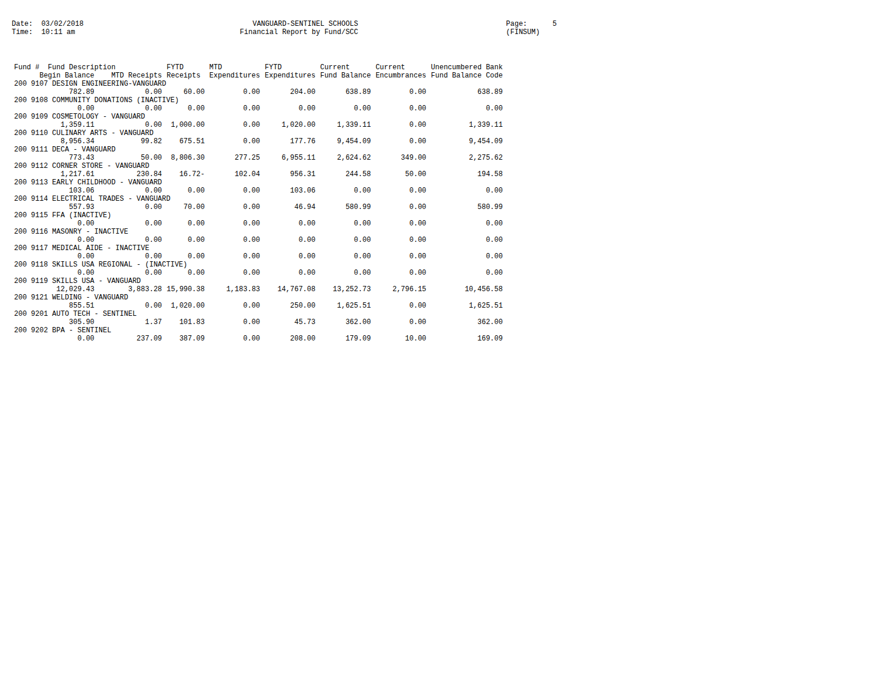Date: 03/02/2018 VANGUARD-SENTINEL SCHOOLS Page: 5 Time: 10:11 am Financial Report by Fund/SCC (FINSUM)
| Fund # Fund Description | FYTD | MTD | FYTD | Current | Current | Unencumbered Bank |
| --- | --- | --- | --- | --- | --- | --- |
| Begin Balance MTD Receipts | Receipts | Expenditures | Expenditures | Fund Balance | Encumbrances | Fund Balance Code |
| 200 9107 DESIGN ENGINEERING-VANGUARD |
| 782.89 0.00 | 60.00 | 0.00 | 204.00 | 638.89 | 0.00 | 638.89 |
| 200 9108 COMMUNITY DONATIONS (INACTIVE) |
| 0.00 0.00 | 0.00 | 0.00 | 0.00 | 0.00 | 0.00 | 0.00 |
| 200 9109 COSMETOLOGY - VANGUARD |
| 1,359.11 0.00 | 1,000.00 | 0.00 | 1,020.00 | 1,339.11 | 0.00 | 1,339.11 |
| 200 9110 CULINARY ARTS - VANGUARD |
| 8,956.34 99.82 | 675.51 | 0.00 | 177.76 | 9,454.09 | 0.00 | 9,454.09 |
| 200 9111 DECA - VANGUARD |
| 773.43 50.00 | 8,806.30 | 277.25 | 6,955.11 | 2,624.62 | 349.00 | 2,275.62 |
| 200 9112 CORNER STORE - VANGUARD |
| 1,217.61 230.84 | 16.72- | 102.04 | 956.31 | 244.58 | 50.00 | 194.58 |
| 200 9113 EARLY CHILDHOOD - VANGUARD |
| 103.06 0.00 | 0.00 | 0.00 | 103.06 | 0.00 | 0.00 | 0.00 |
| 200 9114 ELECTRICAL TRADES - VANGUARD |
| 557.93 0.00 | 70.00 | 0.00 | 46.94 | 580.99 | 0.00 | 580.99 |
| 200 9115 FFA (INACTIVE) |
| 0.00 0.00 | 0.00 | 0.00 | 0.00 | 0.00 | 0.00 | 0.00 |
| 200 9116 MASONRY - INACTIVE |
| 0.00 0.00 | 0.00 | 0.00 | 0.00 | 0.00 | 0.00 | 0.00 |
| 200 9117 MEDICAL AIDE - INACTIVE |
| 0.00 0.00 | 0.00 | 0.00 | 0.00 | 0.00 | 0.00 | 0.00 |
| 200 9118 SKILLS USA REGIONAL - (INACTIVE) |
| 0.00 0.00 | 0.00 | 0.00 | 0.00 | 0.00 | 0.00 | 0.00 |
| 200 9119 SKILLS USA - VANGUARD |
| 12,029.43 3,883.28 | 15,990.38 | 1,183.83 | 14,767.08 | 13,252.73 | 2,796.15 | 10,456.58 |
| 200 9121 WELDING - VANGUARD |
| 855.51 0.00 | 1,020.00 | 0.00 | 250.00 | 1,625.51 | 0.00 | 1,625.51 |
| 200 9201 AUTO TECH - SENTINEL |
| 305.90 1.37 | 101.83 | 0.00 | 45.73 | 362.00 | 0.00 | 362.00 |
| 200 9202 BPA - SENTINEL |
| 0.00 237.09 | 387.09 | 0.00 | 208.00 | 179.09 | 10.00 | 169.09 |